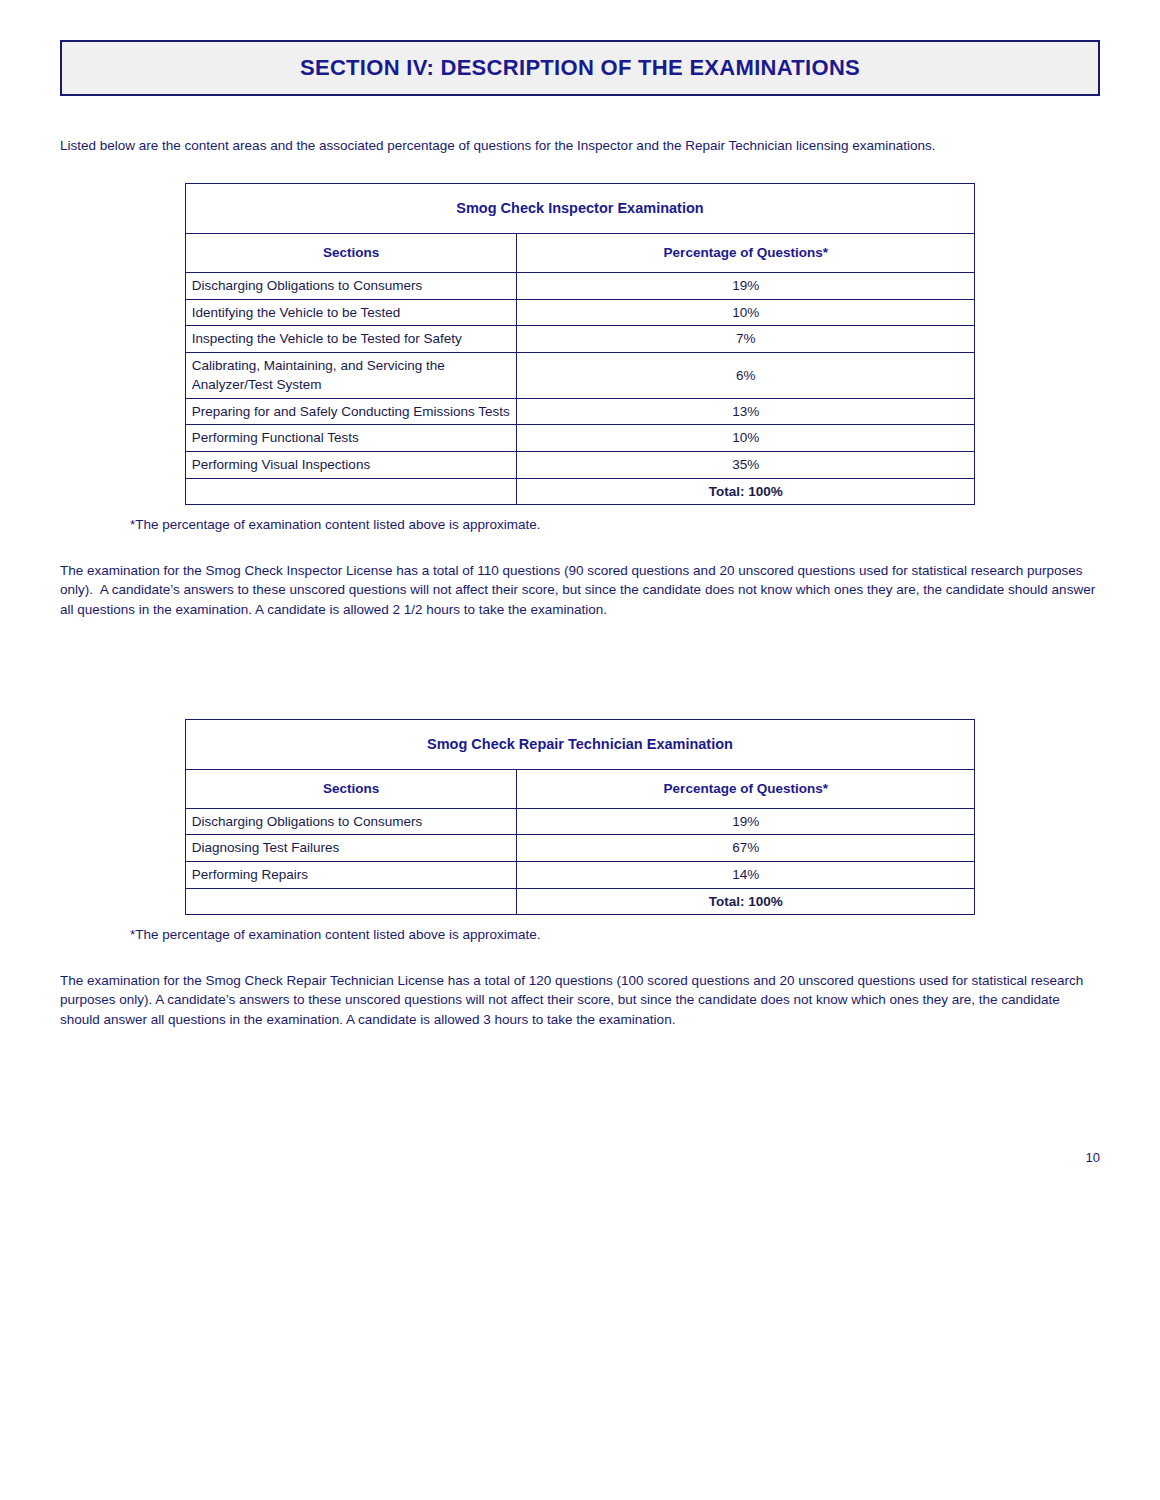SECTION IV: DESCRIPTION OF THE EXAMINATIONS
Listed below are the content areas and the associated percentage of questions for the Inspector and the Repair Technician licensing examinations.
Smog Check Inspector Examination
| Sections | Percentage of Questions* |
| --- | --- |
| Discharging Obligations to Consumers | 19% |
| Identifying the Vehicle to be Tested | 10% |
| Inspecting the Vehicle to be Tested for Safety | 7% |
| Calibrating, Maintaining, and Servicing the Analyzer/Test System | 6% |
| Preparing for and Safely Conducting Emissions Tests | 13% |
| Performing Functional Tests | 10% |
| Performing Visual Inspections | 35% |
| | Total: 100% |
*The percentage of examination content listed above is approximate.
The examination for the Smog Check Inspector License has a total of 110 questions (90 scored questions and 20 unscored questions used for statistical research purposes only). A candidate’s answers to these unscored questions will not affect their score, but since the candidate does not know which ones they are, the candidate should answer all questions in the examination. A candidate is allowed 2 1/2 hours to take the examination.
Smog Check Repair Technician Examination
| Sections | Percentage of Questions* |
| --- | --- |
| Discharging Obligations to Consumers | 19% |
| Diagnosing Test Failures | 67% |
| Performing Repairs | 14% |
| | Total: 100% |
*The percentage of examination content listed above is approximate.
The examination for the Smog Check Repair Technician License has a total of 120 questions (100 scored questions and 20 unscored questions used for statistical research purposes only). A candidate’s answers to these unscored questions will not affect their score, but since the candidate does not know which ones they are, the candidate should answer all questions in the examination. A candidate is allowed 3 hours to take the examination.
10